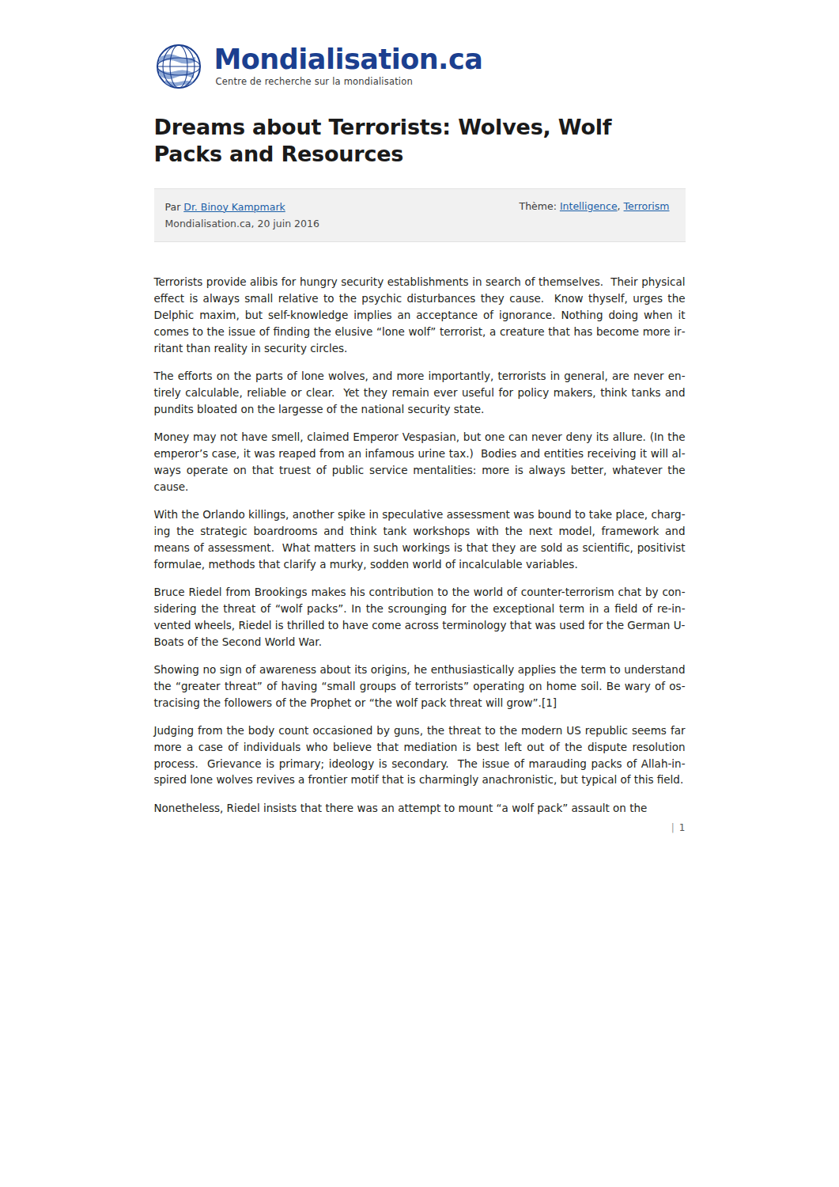Mondialisation.ca
Centre de recherche sur la mondialisation
Dreams about Terrorists: Wolves, Wolf Packs and Resources
Par Dr. Binoy Kampmark
Mondialisation.ca, 20 juin 2016
Thème: Intelligence, Terrorism
Terrorists provide alibis for hungry security establishments in search of themselves. Their physical effect is always small relative to the psychic disturbances they cause. Know thyself, urges the Delphic maxim, but self-knowledge implies an acceptance of ignorance. Nothing doing when it comes to the issue of finding the elusive “lone wolf” terrorist, a creature that has become more irritant than reality in security circles.
The efforts on the parts of lone wolves, and more importantly, terrorists in general, are never entirely calculable, reliable or clear. Yet they remain ever useful for policy makers, think tanks and pundits bloated on the largesse of the national security state.
Money may not have smell, claimed Emperor Vespasian, but one can never deny its allure. (In the emperor’s case, it was reaped from an infamous urine tax.) Bodies and entities receiving it will always operate on that truest of public service mentalities: more is always better, whatever the cause.
With the Orlando killings, another spike in speculative assessment was bound to take place, charging the strategic boardrooms and think tank workshops with the next model, framework and means of assessment. What matters in such workings is that they are sold as scientific, positivist formulae, methods that clarify a murky, sodden world of incalculable variables.
Bruce Riedel from Brookings makes his contribution to the world of counter-terrorism chat by considering the threat of “wolf packs”. In the scrounging for the exceptional term in a field of re-invented wheels, Riedel is thrilled to have come across terminology that was used for the German U-Boats of the Second World War.
Showing no sign of awareness about its origins, he enthusiastically applies the term to understand the “greater threat” of having “small groups of terrorists” operating on home soil. Be wary of ostracising the followers of the Prophet or “the wolf pack threat will grow”.[1]
Judging from the body count occasioned by guns, the threat to the modern US republic seems far more a case of individuals who believe that mediation is best left out of the dispute resolution process. Grievance is primary; ideology is secondary. The issue of marauding packs of Allah-inspired lone wolves revives a frontier motif that is charmingly anachronistic, but typical of this field.
Nonetheless, Riedel insists that there was an attempt to mount “a wolf pack” assault on the
|1